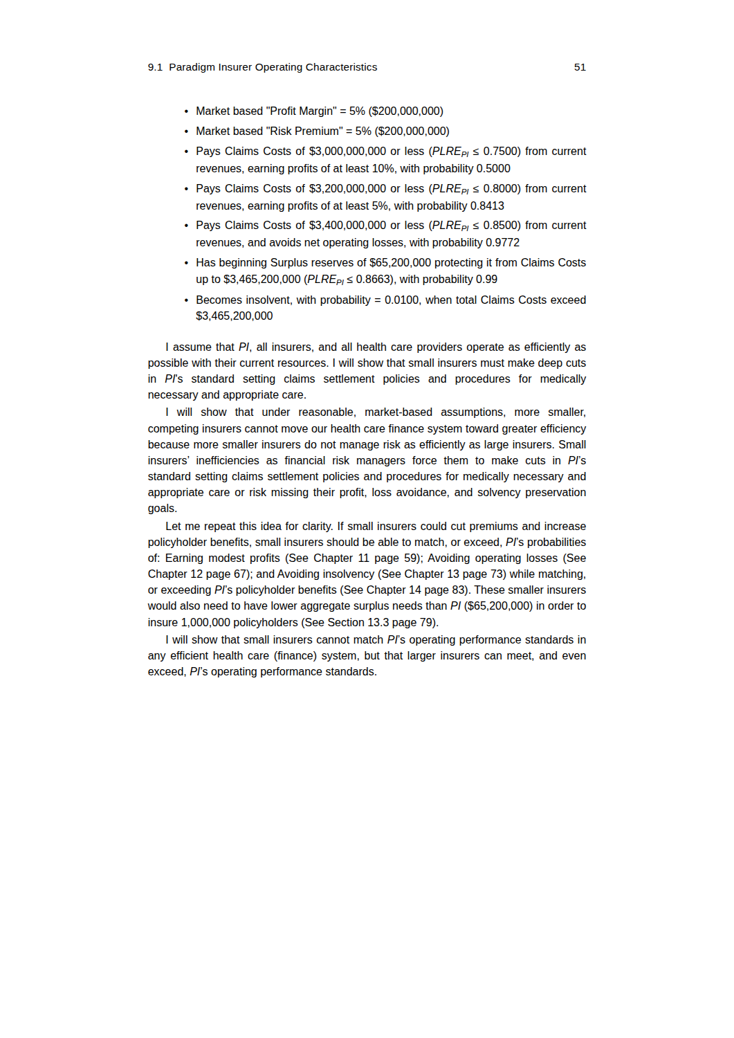9.1 Paradigm Insurer Operating Characteristics 51
Market based "Profit Margin" = 5% ($200,000,000)
Market based "Risk Premium" = 5% ($200,000,000)
Pays Claims Costs of $3,000,000,000 or less (PLRE PI ≤ 0.7500) from current revenues, earning profits of at least 10%, with probability 0.5000
Pays Claims Costs of $3,200,000,000 or less (PLRE PI ≤ 0.8000) from current revenues, earning profits of at least 5%, with probability 0.8413
Pays Claims Costs of $3,400,000,000 or less (PLRE PI ≤ 0.8500) from current revenues, and avoids net operating losses, with probability 0.9772
Has beginning Surplus reserves of $65,200,000 protecting it from Claims Costs up to $3,465,200,000 (PLRE PI ≤ 0.8663), with probability 0.99
Becomes insolvent, with probability = 0.0100, when total Claims Costs exceed $3,465,200,000
I assume that PI, all insurers, and all health care providers operate as efficiently as possible with their current resources. I will show that small insurers must make deep cuts in PI's standard setting claims settlement policies and procedures for medically necessary and appropriate care.
I will show that under reasonable, market-based assumptions, more smaller, competing insurers cannot move our health care finance system toward greater efficiency because more smaller insurers do not manage risk as efficiently as large insurers. Small insurers’ inefficiencies as financial risk managers force them to make cuts in PI’s standard setting claims settlement policies and procedures for medically necessary and appropriate care or risk missing their profit, loss avoidance, and solvency preservation goals.
Let me repeat this idea for clarity. If small insurers could cut premiums and increase policyholder benefits, small insurers should be able to match, or exceed, PI’s probabilities of: Earning modest profits (See Chapter 11 page 59); Avoiding operating losses (See Chapter 12 page 67); and Avoiding insolvency (See Chapter 13 page 73) while matching, or exceeding PI’s policyholder benefits (See Chapter 14 page 83). These smaller insurers would also need to have lower aggregate surplus needs than PI ($65,200,000) in order to insure 1,000,000 policyholders (See Section 13.3 page 79).
I will show that small insurers cannot match PI’s operating performance standards in any efficient health care (finance) system, but that larger insurers can meet, and even exceed, PI’s operating performance standards.